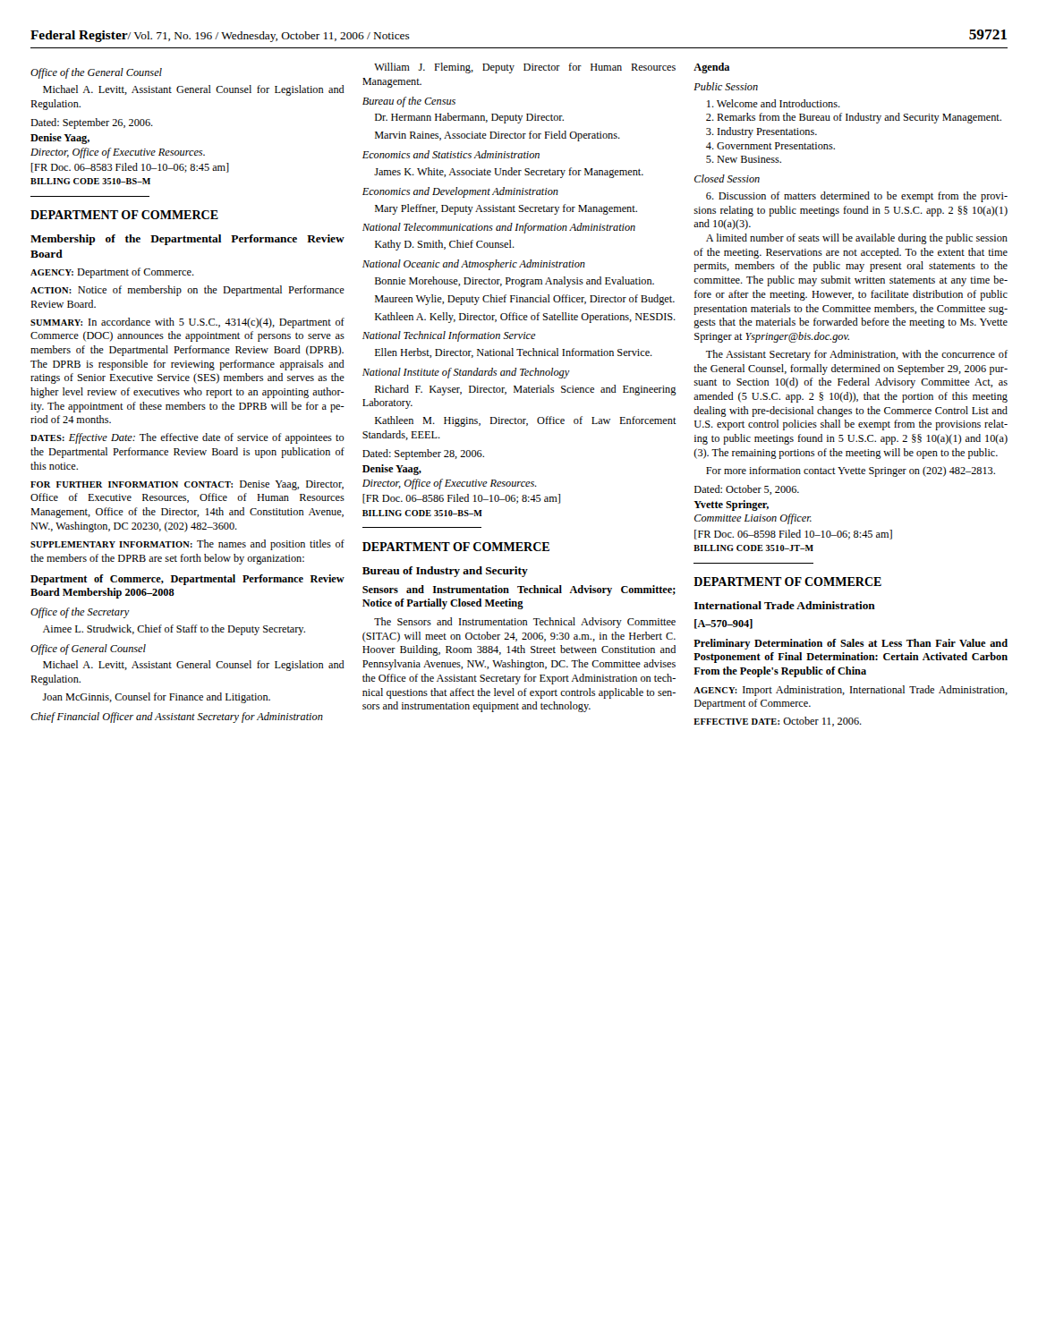Federal Register/ Vol. 71, No. 196 / Wednesday, October 11, 2006 / Notices
59721
Office of the General Counsel
Michael A. Levitt, Assistant General Counsel for Legislation and Regulation.
Dated: September 26, 2006.
Denise Yaag,
Director, Office of Executive Resources.
[FR Doc. 06–8583 Filed 10–10–06; 8:45 am]
BILLING CODE 3510–BS–M
DEPARTMENT OF COMMERCE
Membership of the Departmental Performance Review Board
AGENCY: Department of Commerce.
ACTION: Notice of membership on the Departmental Performance Review Board.
SUMMARY: In accordance with 5 U.S.C., 4314(c)(4), Department of Commerce (DOC) announces the appointment of persons to serve as members of the Departmental Performance Review Board (DPRB). The DPRB is responsible for reviewing performance appraisals and ratings of Senior Executive Service (SES) members and serves as the higher level review of executives who report to an appointing authority. The appointment of these members to the DPRB will be for a period of 24 months.
DATES: Effective Date: The effective date of service of appointees to the Departmental Performance Review Board is upon publication of this notice.
FOR FURTHER INFORMATION CONTACT: Denise Yaag, Director, Office of Executive Resources, Office of Human Resources Management, Office of the Director, 14th and Constitution Avenue, NW., Washington, DC 20230, (202) 482–3600.
SUPPLEMENTARY INFORMATION: The names and position titles of the members of the DPRB are set forth below by organization:
Department of Commerce, Departmental Performance Review Board Membership 2006–2008
Office of the Secretary
Aimee L. Strudwick, Chief of Staff to the Deputy Secretary.
Office of General Counsel
Michael A. Levitt, Assistant General Counsel for Legislation and Regulation.
Joan McGinnis, Counsel for Finance and Litigation.
Chief Financial Officer and Assistant Secretary for Administration
William J. Fleming, Deputy Director for Human Resources Management.
Bureau of the Census
Dr. Hermann Habermann, Deputy Director.
Marvin Raines, Associate Director for Field Operations.
Economics and Statistics Administration
James K. White, Associate Under Secretary for Management.
Economics and Development Administration
Mary Pleffner, Deputy Assistant Secretary for Management.
National Telecommunications and Information Administration
Kathy D. Smith, Chief Counsel.
National Oceanic and Atmospheric Administration
Bonnie Morehouse, Director, Program Analysis and Evaluation.
Maureen Wylie, Deputy Chief Financial Officer, Director of Budget.
Kathleen A. Kelly, Director, Office of Satellite Operations, NESDIS.
National Technical Information Service
Ellen Herbst, Director, National Technical Information Service.
National Institute of Standards and Technology
Richard F. Kayser, Director, Materials Science and Engineering Laboratory.
Kathleen M. Higgins, Director, Office of Law Enforcement Standards, EEEL.
Dated: September 28, 2006.
Denise Yaag,
Director, Office of Executive Resources.
[FR Doc. 06–8586 Filed 10–10–06; 8:45 am]
BILLING CODE 3510–BS–M
DEPARTMENT OF COMMERCE
Bureau of Industry and Security
Sensors and Instrumentation Technical Advisory Committee; Notice of Partially Closed Meeting
The Sensors and Instrumentation Technical Advisory Committee (SITAC) will meet on October 24, 2006, 9:30 a.m., in the Herbert C. Hoover Building, Room 3884, 14th Street between Constitution and Pennsylvania Avenues, NW., Washington, DC. The Committee advises the Office of the Assistant Secretary for Export Administration on technical questions that affect the level of export controls applicable to sensors and instrumentation equipment and technology.
Agenda
Public Session
1. Welcome and Introductions.
2. Remarks from the Bureau of Industry and Security Management.
3. Industry Presentations.
4. Government Presentations.
5. New Business.
Closed Session
6. Discussion of matters determined to be exempt from the provisions relating to public meetings found in 5 U.S.C. app. 2 §§ 10(a)(1) and 10(a)(3).
A limited number of seats will be available during the public session of the meeting. Reservations are not accepted. To the extent that time permits, members of the public may present oral statements to the committee. The public may submit written statements at any time before or after the meeting. However, to facilitate distribution of public presentation materials to the Committee members, the Committee suggests that the materials be forwarded before the meeting to Ms. Yvette Springer at Yspringer@bis.doc.gov.
The Assistant Secretary for Administration, with the concurrence of the General Counsel, formally determined on September 29, 2006 pursuant to Section 10(d) of the Federal Advisory Committee Act, as amended (5 U.S.C. app. 2 § 10(d)), that the portion of this meeting dealing with pre-decisional changes to the Commerce Control List and U.S. export control policies shall be exempt from the provisions relating to public meetings found in 5 U.S.C. app. 2 §§ 10(a)(1) and 10(a)(3). The remaining portions of the meeting will be open to the public.
For more information contact Yvette Springer on (202) 482–2813.
Dated: October 5, 2006.
Yvette Springer,
Committee Liaison Officer.
[FR Doc. 06–8598 Filed 10–10–06; 8:45 am]
BILLING CODE 3510–JT–M
DEPARTMENT OF COMMERCE
International Trade Administration
[A–570–904]
Preliminary Determination of Sales at Less Than Fair Value and Postponement of Final Determination: Certain Activated Carbon From the People's Republic of China
AGENCY: Import Administration, International Trade Administration, Department of Commerce.
EFFECTIVE DATE: October 11, 2006.